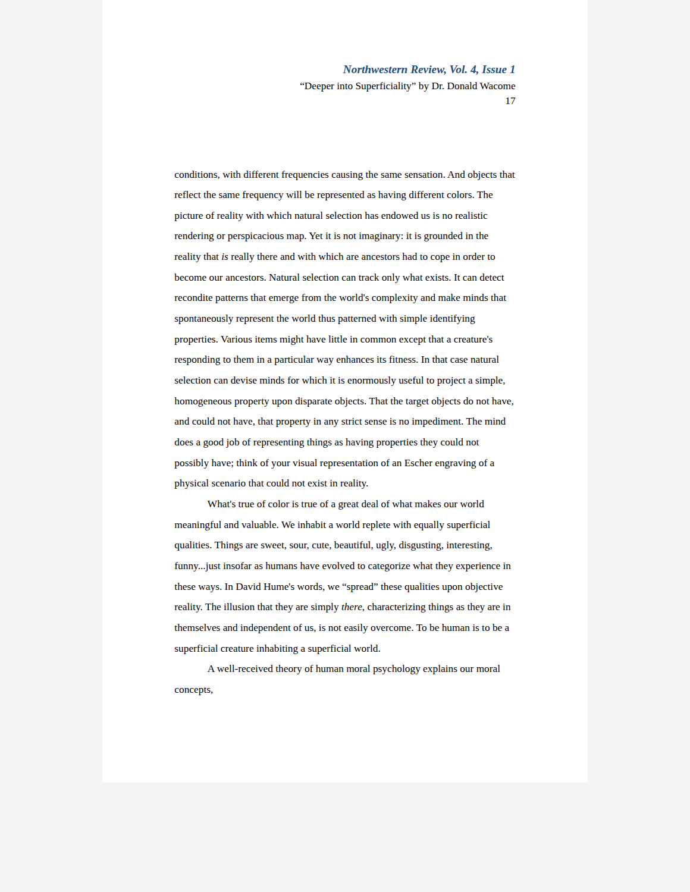Northwestern Review, Vol. 4, Issue 1 “Deeper into Superficiality” by Dr. Donald Wacome 17
conditions, with different frequencies causing the same sensation. And objects that reflect the same frequency will be represented as having different colors. The picture of reality with which natural selection has endowed us is no realistic rendering or perspicacious map. Yet it is not imaginary: it is grounded in the reality that is really there and with which are ancestors had to cope in order to become our ancestors. Natural selection can track only what exists. It can detect recondite patterns that emerge from the world's complexity and make minds that spontaneously represent the world thus patterned with simple identifying properties. Various items might have little in common except that a creature's responding to them in a particular way enhances its fitness. In that case natural selection can devise minds for which it is enormously useful to project a simple, homogeneous property upon disparate objects. That the target objects do not have, and could not have, that property in any strict sense is no impediment. The mind does a good job of representing things as having properties they could not possibly have; think of your visual representation of an Escher engraving of a physical scenario that could not exist in reality.
What's true of color is true of a great deal of what makes our world meaningful and valuable. We inhabit a world replete with equally superficial qualities. Things are sweet, sour, cute, beautiful, ugly, disgusting, interesting, funny...just insofar as humans have evolved to categorize what they experience in these ways. In David Hume's words, we “spread” these qualities upon objective reality. The illusion that they are simply there, characterizing things as they are in themselves and independent of us, is not easily overcome. To be human is to be a superficial creature inhabiting a superficial world.
A well-received theory of human moral psychology explains our moral concepts,